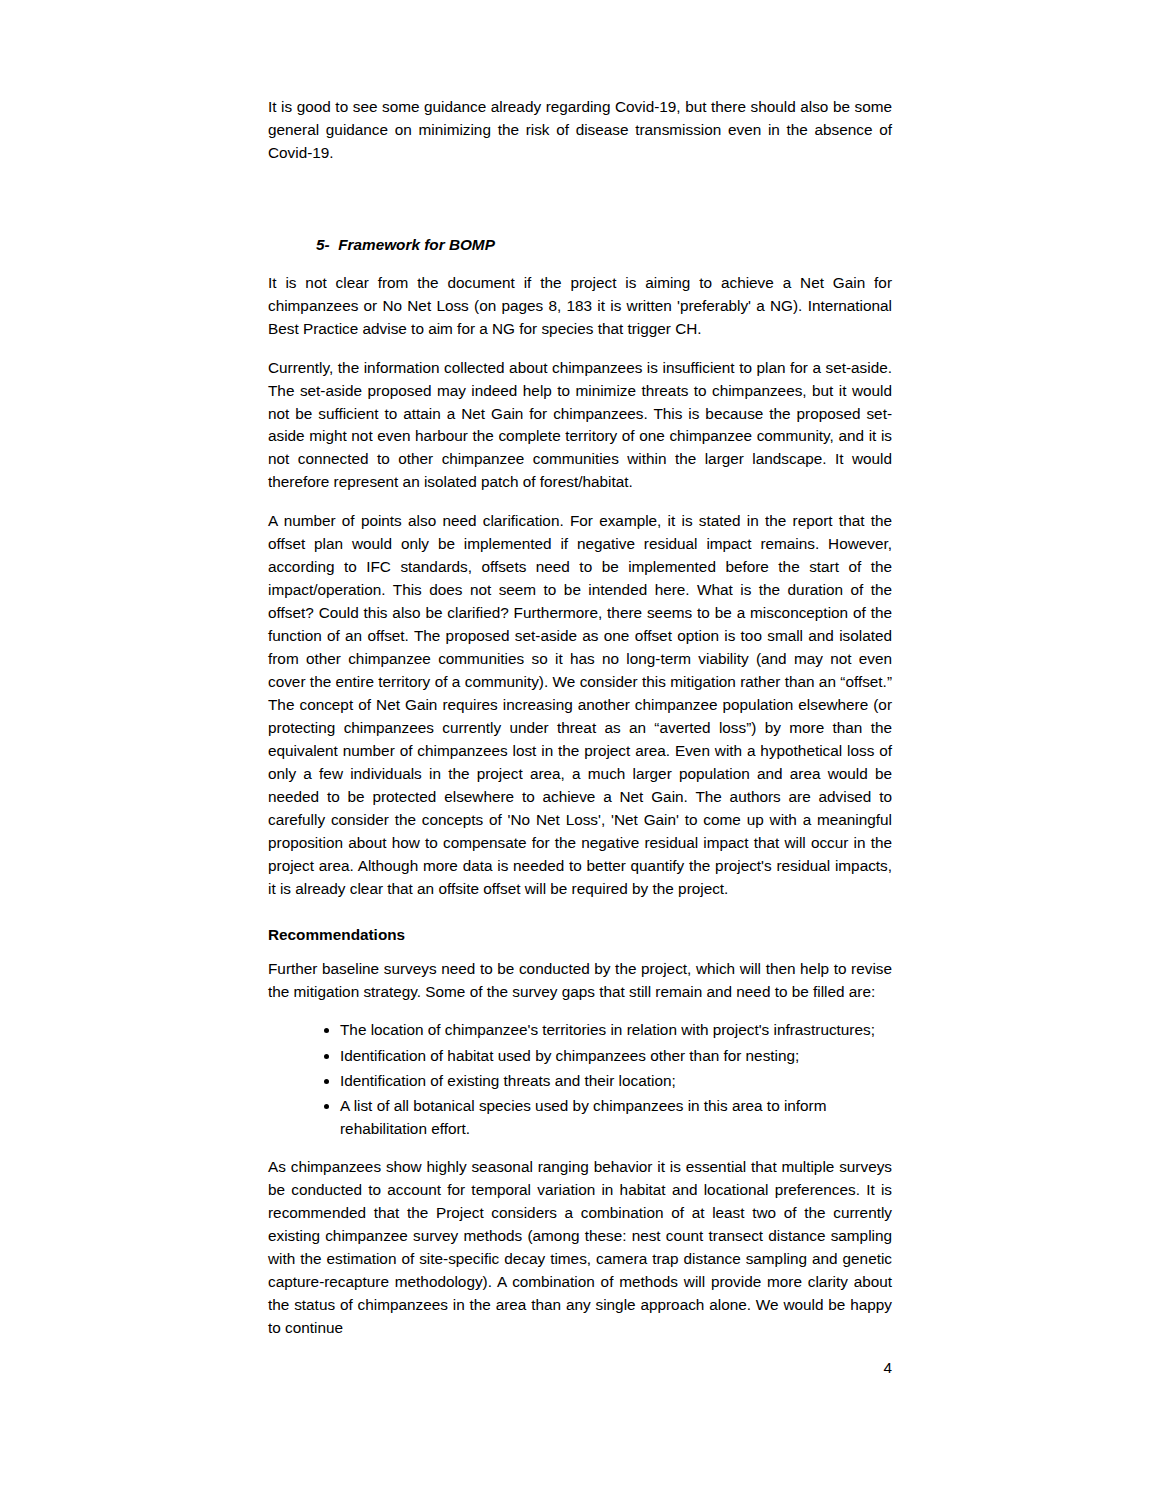It is good to see some guidance already regarding Covid-19, but there should also be some general guidance on minimizing the risk of disease transmission even in the absence of Covid-19.
5- Framework for BOMP
It is not clear from the document if the project is aiming to achieve a Net Gain for chimpanzees or No Net Loss (on pages 8, 183 it is written 'preferably' a NG). International Best Practice advise to aim for a NG for species that trigger CH.
Currently, the information collected about chimpanzees is insufficient to plan for a set-aside. The set-aside proposed may indeed help to minimize threats to chimpanzees, but it would not be sufficient to attain a Net Gain for chimpanzees. This is because the proposed set-aside might not even harbour the complete territory of one chimpanzee community, and it is not connected to other chimpanzee communities within the larger landscape. It would therefore represent an isolated patch of forest/habitat.
A number of points also need clarification. For example, it is stated in the report that the offset plan would only be implemented if negative residual impact remains. However, according to IFC standards, offsets need to be implemented before the start of the impact/operation. This does not seem to be intended here. What is the duration of the offset? Could this also be clarified? Furthermore, there seems to be a misconception of the function of an offset. The proposed set-aside as one offset option is too small and isolated from other chimpanzee communities so it has no long-term viability (and may not even cover the entire territory of a community). We consider this mitigation rather than an “offset.” The concept of Net Gain requires increasing another chimpanzee population elsewhere (or protecting chimpanzees currently under threat as an “averted loss”) by more than the equivalent number of chimpanzees lost in the project area. Even with a hypothetical loss of only a few individuals in the project area, a much larger population and area would be needed to be protected elsewhere to achieve a Net Gain. The authors are advised to carefully consider the concepts of 'No Net Loss', 'Net Gain' to come up with a meaningful proposition about how to compensate for the negative residual impact that will occur in the project area. Although more data is needed to better quantify the project's residual impacts, it is already clear that an offsite offset will be required by the project.
Recommendations
Further baseline surveys need to be conducted by the project, which will then help to revise the mitigation strategy. Some of the survey gaps that still remain and need to be filled are:
The location of chimpanzee's territories in relation with project's infrastructures;
Identification of habitat used by chimpanzees other than for nesting;
Identification of existing threats and their location;
A list of all botanical species used by chimpanzees in this area to inform rehabilitation effort.
As chimpanzees show highly seasonal ranging behavior it is essential that multiple surveys be conducted to account for temporal variation in habitat and locational preferences. It is recommended that the Project considers a combination of at least two of the currently existing chimpanzee survey methods (among these: nest count transect distance sampling with the estimation of site-specific decay times, camera trap distance sampling and genetic capture-recapture methodology). A combination of methods will provide more clarity about the status of chimpanzees in the area than any single approach alone. We would be happy to continue
4